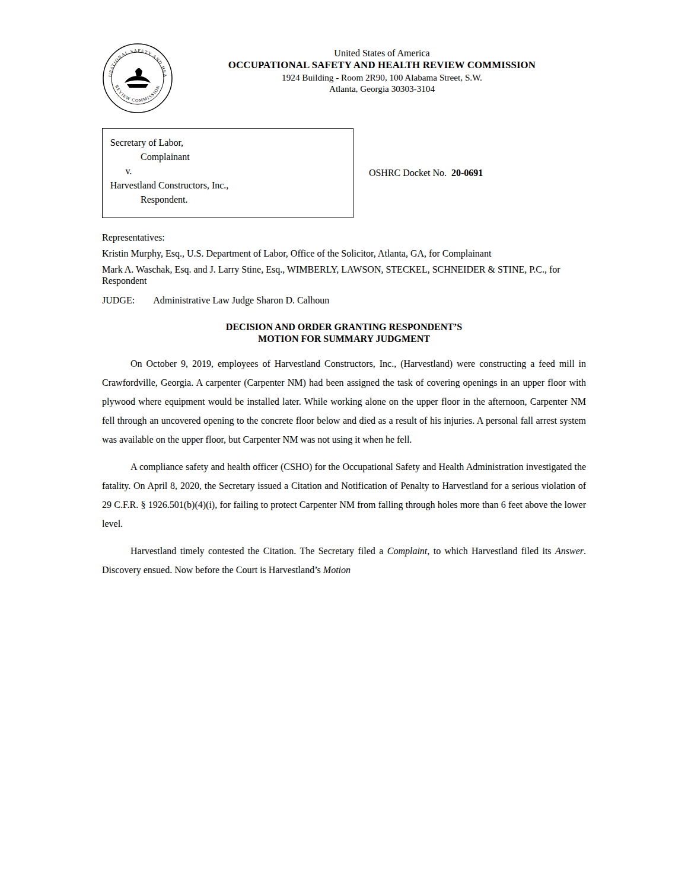OCCUPATIONAL SAFETY AND HEALTH REVIEW COMMISSION
United States of America
OCCUPATIONAL SAFETY AND HEALTH REVIEW COMMISSION
1924 Building - Room 2R90, 100 Alabama Street, S.W.
Atlanta, Georgia 30303-3104
Secretary of Labor,
Complainant
v.
Harvestland Constructors, Inc.,
Respondent.
OSHRC Docket No. 20-0691
Representatives:
Kristin Murphy, Esq., U.S. Department of Labor, Office of the Solicitor, Atlanta, GA, for Complainant
Mark A. Waschak, Esq. and J. Larry Stine, Esq., WIMBERLY, LAWSON, STECKEL, SCHNEIDER & STINE, P.C., for Respondent
JUDGE: Administrative Law Judge Sharon D. Calhoun
Decision and Order Granting Respondent’s
Motion for Summary Judgment
On October 9, 2019, employees of Harvestland Constructors, Inc., (Harvestland) were constructing a feed mill in Crawfordville, Georgia. A carpenter (Carpenter NM) had been assigned the task of covering openings in an upper floor with plywood where equipment would be installed later. While working alone on the upper floor in the afternoon, Carpenter NM fell through an uncovered opening to the concrete floor below and died as a result of his injuries. A personal fall arrest system was available on the upper floor, but Carpenter NM was not using it when he fell.
A compliance safety and health officer (CSHO) for the Occupational Safety and Health Administration investigated the fatality. On April 8, 2020, the Secretary issued a Citation and Notification of Penalty to Harvestland for a serious violation of 29 C.F.R. § 1926.501(b)(4)(i), for failing to protect Carpenter NM from falling through holes more than 6 feet above the lower level.
Harvestland timely contested the Citation. The Secretary filed a Complaint, to which Harvestland filed its Answer. Discovery ensued. Now before the Court is Harvestland’s Motion